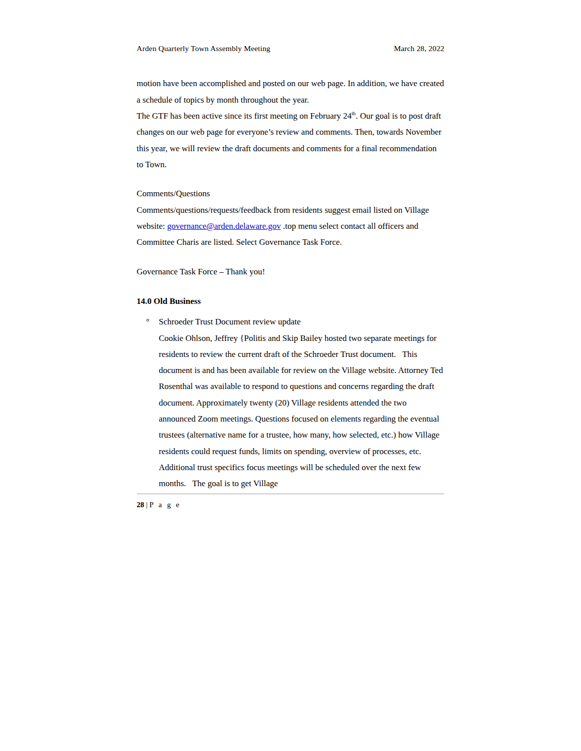Arden Quarterly Town Assembly Meeting March 28, 2022
motion have been accomplished and posted on our web page. In addition, we have created a schedule of topics by month throughout the year.
The GTF has been active since its first meeting on February 24th. Our goal is to post draft changes on our web page for everyone’s review and comments. Then, towards November this year, we will review the draft documents and comments for a final recommendation to Town.
Comments/Questions
Comments/questions/requests/feedback from residents suggest email listed on Village website: governance@arden.delaware.gov .top menu select contact all officers and Committee Charis are listed. Select Governance Task Force.
Governance Task Force – Thank you!
14.0 Old Business
Schroeder Trust Document review update Cookie Ohlson, Jeffrey {Politis and Skip Bailey hosted two separate meetings for residents to review the current draft of the Schroeder Trust document. This document is and has been available for review on the Village website. Attorney Ted Rosenthal was available to respond to questions and concerns regarding the draft document. Approximately twenty (20) Village residents attended the two announced Zoom meetings. Questions focused on elements regarding the eventual trustees (alternative name for a trustee, how many, how selected, etc.) how Village residents could request funds, limits on spending, overview of processes, etc. Additional trust specifics focus meetings will be scheduled over the next few months. The goal is to get Village
28 | P a g e